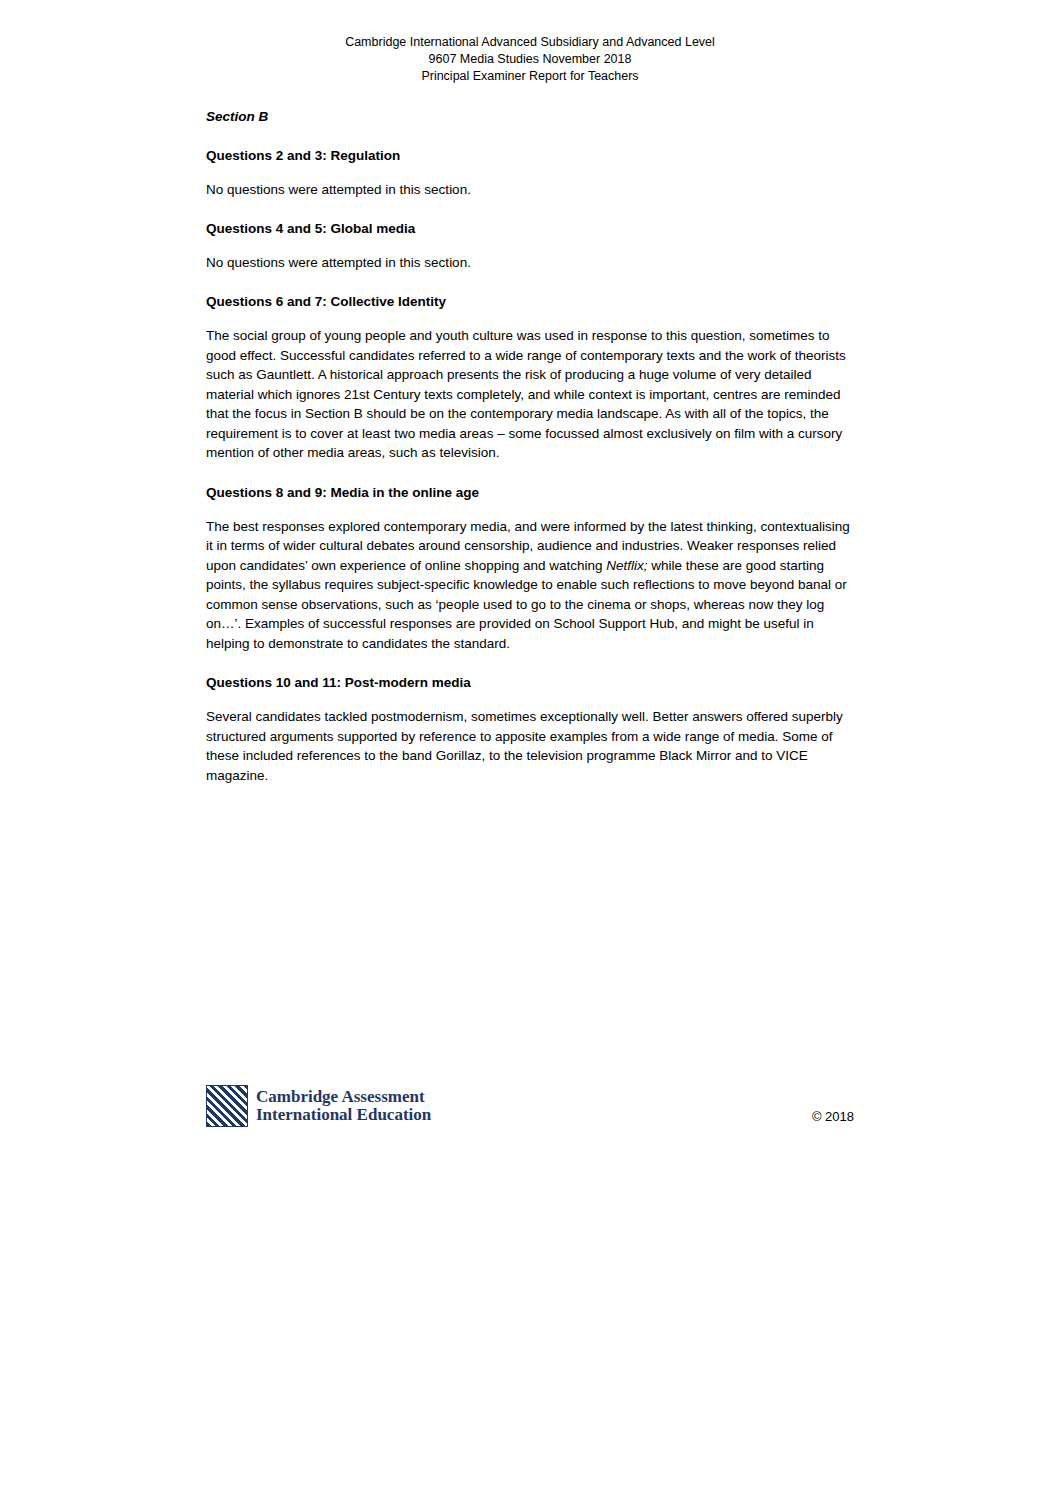Cambridge International Advanced Subsidiary and Advanced Level
9607 Media Studies November 2018
Principal Examiner Report for Teachers
Section B
Questions 2 and 3: Regulation
No questions were attempted in this section.
Questions 4 and 5: Global media
No questions were attempted in this section.
Questions 6 and 7: Collective Identity
The social group of young people and youth culture was used in response to this question, sometimes to good effect. Successful candidates referred to a wide range of contemporary texts and the work of theorists such as Gauntlett. A historical approach presents the risk of producing a huge volume of very detailed material which ignores 21st Century texts completely, and while context is important, centres are reminded that the focus in Section B should be on the contemporary media landscape. As with all of the topics, the requirement is to cover at least two media areas – some focussed almost exclusively on film with a cursory mention of other media areas, such as television.
Questions 8 and 9: Media in the online age
The best responses explored contemporary media, and were informed by the latest thinking, contextualising it in terms of wider cultural debates around censorship, audience and industries. Weaker responses relied upon candidates’ own experience of online shopping and watching Netflix; while these are good starting points, the syllabus requires subject-specific knowledge to enable such reflections to move beyond banal or common sense observations, such as ‘people used to go to the cinema or shops, whereas now they log on…’. Examples of successful responses are provided on School Support Hub, and might be useful in helping to demonstrate to candidates the standard.
Questions 10 and 11: Post-modern media
Several candidates tackled postmodernism, sometimes exceptionally well. Better answers offered superbly structured arguments supported by reference to apposite examples from a wide range of media. Some of these included references to the band Gorillaz, to the television programme Black Mirror and to VICE magazine.
Cambridge Assessment
International Education
© 2018